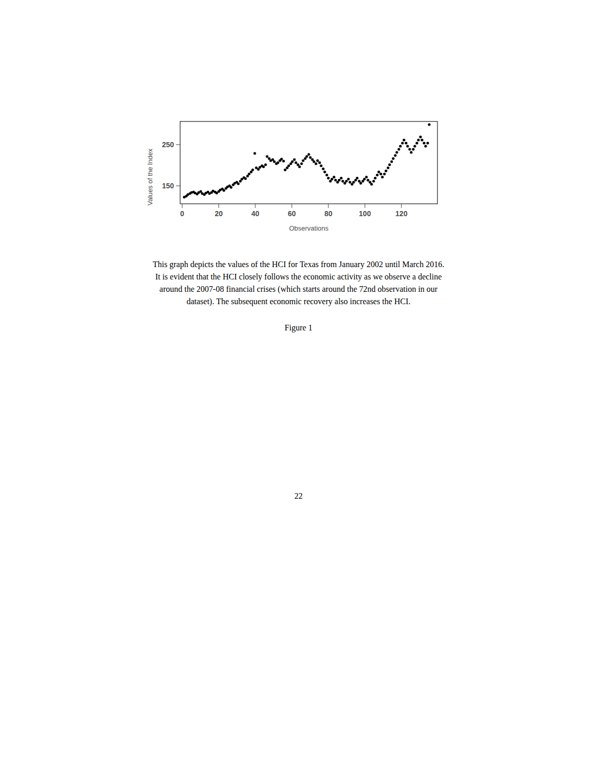Values of the Index versus Observations Values of the Index 250 150 0 20 40 60 80 100 120 Observations
This graph depicts the values of the HCI for Texas from January 2002 until March 2016. It is evident that the HCI closely follows the economic activity as we observe a decline around the 2007-08 financial crises (which starts around the 72nd observation in our dataset). The subsequent economic recovery also increases the HCI.
Figure 1
22